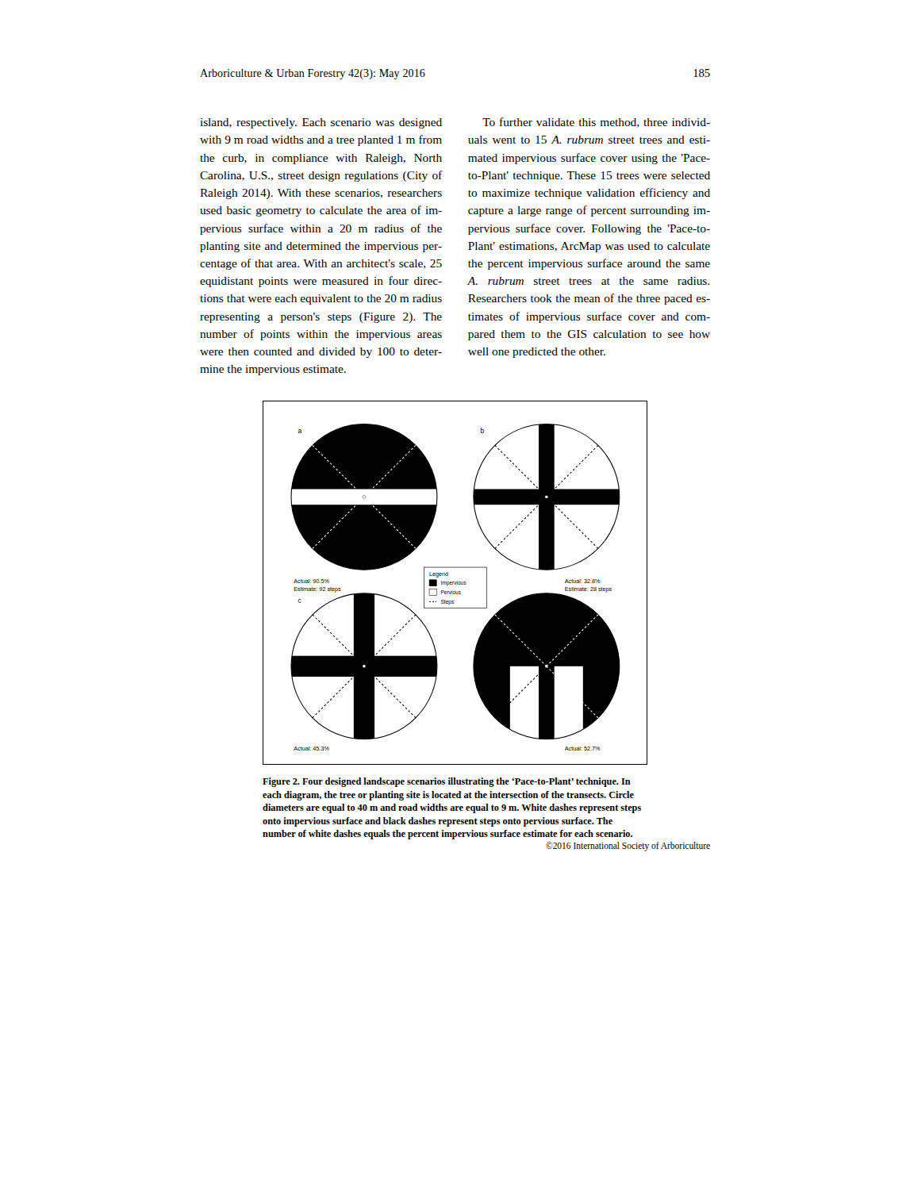Arboriculture & Urban Forestry 42(3): May 2016 185
island, respectively. Each scenario was designed with 9 m road widths and a tree planted 1 m from the curb, in compliance with Raleigh, North Carolina, U.S., street design regulations (City of Raleigh 2014). With these scenarios, researchers used basic geometry to calculate the area of impervious surface within a 20 m radius of the planting site and determined the impervious percentage of that area. With an architect's scale, 25 equidistant points were measured in four directions that were each equivalent to the 20 m radius representing a person's steps (Figure 2). The number of points within the impervious areas were then counted and divided by 100 to determine the impervious estimate.
To further validate this method, three individuals went to 15 A. rubrum street trees and estimated impervious surface cover using the 'Pace-to-Plant' technique. These 15 trees were selected to maximize technique validation efficiency and capture a large range of percent surrounding impervious surface cover. Following the 'Pace-to-Plant' estimations, ArcMap was used to calculate the percent impervious surface around the same A. rubrum street trees at the same radius. Researchers took the mean of the three paced estimates of impervious surface cover and compared them to the GIS calculation to see how well one predicted the other.
a Actual: 90.5% Estimate: 92 steps b Actual: 32.8% Estimate: 28 steps c Actual: 45.3% Estimate: 50 steps d Actual: 52.7% Estimate: 45 steps Legend Impervious Pervious Steps
Figure 2. Four designed landscape scenarios illustrating the ‘Pace-to-Plant’ technique. In each diagram, the tree or planting site is located at the intersection of the transects. Circle diameters are equal to 40 m and road widths are equal to 9 m. White dashes represent steps onto impervious surface and black dashes represent steps onto pervious surface. The number of white dashes equals the percent impervious surface estimate for each scenario.
©2016 International Society of Arboriculture